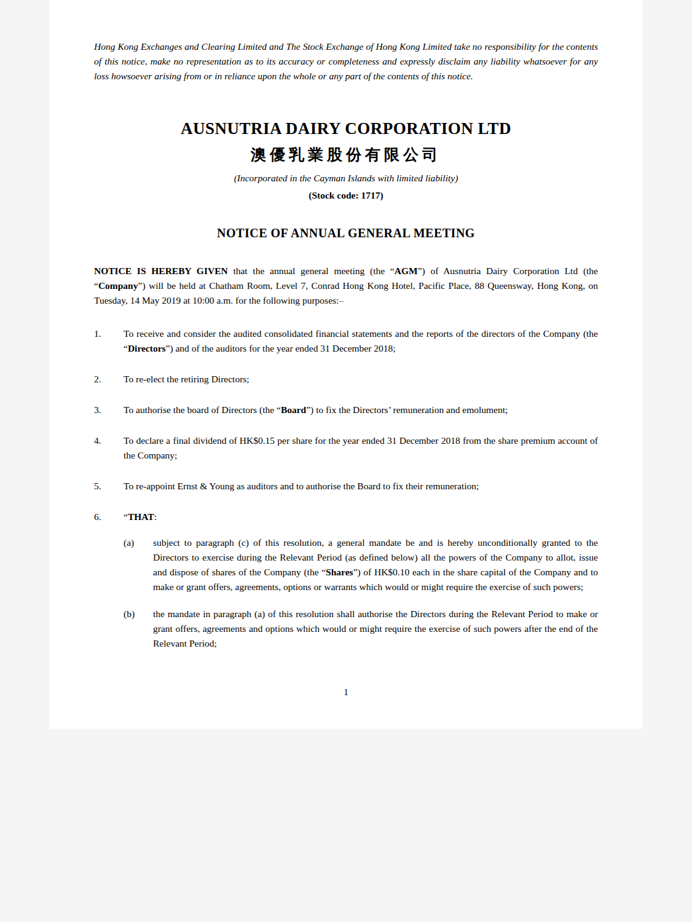Hong Kong Exchanges and Clearing Limited and The Stock Exchange of Hong Kong Limited take no responsibility for the contents of this notice, make no representation as to its accuracy or completeness and expressly disclaim any liability whatsoever for any loss howsoever arising from or in reliance upon the whole or any part of the contents of this notice.
AUSNUTRIA DAIRY CORPORATION LTD
澳優乳業股份有限公司
(Incorporated in the Cayman Islands with limited liability)
(Stock code: 1717)
NOTICE OF ANNUAL GENERAL MEETING
NOTICE IS HEREBY GIVEN that the annual general meeting (the “AGM”) of Ausnutria Dairy Corporation Ltd (the “Company”) will be held at Chatham Room, Level 7, Conrad Hong Kong Hotel, Pacific Place, 88 Queensway, Hong Kong, on Tuesday, 14 May 2019 at 10:00 a.m. for the following purposes:–
To receive and consider the audited consolidated financial statements and the reports of the directors of the Company (the “Directors”) and of the auditors for the year ended 31 December 2018;
To re-elect the retiring Directors;
To authorise the board of Directors (the “Board”) to fix the Directors’ remuneration and emolument;
To declare a final dividend of HK$0.15 per share for the year ended 31 December 2018 from the share premium account of the Company;
To re-appoint Ernst & Young as auditors and to authorise the Board to fix their remuneration;
“THAT:
subject to paragraph (c) of this resolution, a general mandate be and is hereby unconditionally granted to the Directors to exercise during the Relevant Period (as defined below) all the powers of the Company to allot, issue and dispose of shares of the Company (the “Shares”) of HK$0.10 each in the share capital of the Company and to make or grant offers, agreements, options or warrants which would or might require the exercise of such powers;
the mandate in paragraph (a) of this resolution shall authorise the Directors during the Relevant Period to make or grant offers, agreements and options which would or might require the exercise of such powers after the end of the Relevant Period;
1